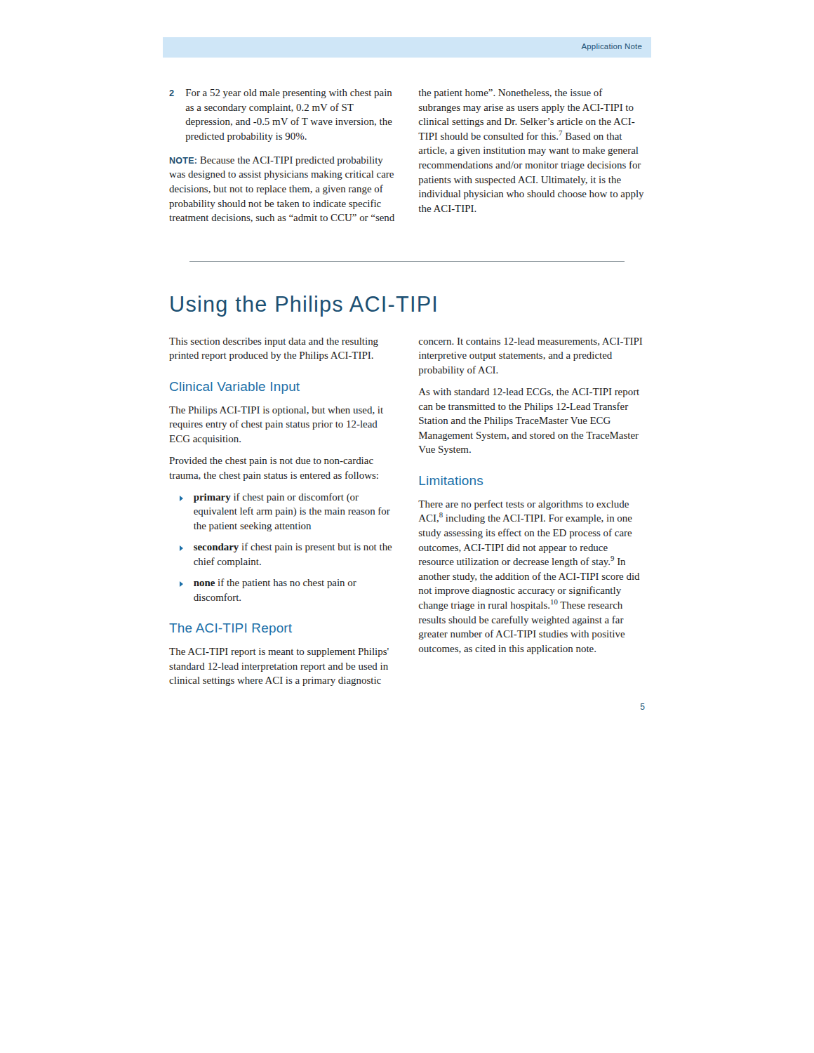Application Note
2
For a 52 year old male presenting with chest pain as a secondary complaint, 0.2 mV of ST depression, and -0.5 mV of T wave inversion, the predicted probability is 90%.
NOTE: Because the ACI-TIPI predicted probability was designed to assist physicians making critical care decisions, but not to replace them, a given range of probability should not be taken to indicate specific treatment decisions, such as “admit to CCU” or “send
the patient home”. Nonetheless, the issue of subranges may arise as users apply the ACI-TIPI to clinical settings and Dr. Selker’s article on the ACI-TIPI should be consulted for this.7 Based on that article, a given institution may want to make general recommendations and/or monitor triage decisions for patients with suspected ACI. Ultimately, it is the individual physician who should choose how to apply the ACI-TIPI.
Using the Philips ACI-TIPI
This section describes input data and the resulting printed report produced by the Philips ACI-TIPI.
Clinical Variable Input
The Philips ACI-TIPI is optional, but when used, it requires entry of chest pain status prior to 12-lead ECG acquisition.
Provided the chest pain is not due to non-cardiac trauma, the chest pain status is entered as follows:
primary if chest pain or discomfort (or equivalent left arm pain) is the main reason for the patient seeking attention
secondary if chest pain is present but is not the chief complaint.
none if the patient has no chest pain or discomfort.
The ACI-TIPI Report
The ACI-TIPI report is meant to supplement Philips' standard 12-lead interpretation report and be used in clinical settings where ACI is a primary diagnostic
concern. It contains 12-lead measurements, ACI-TIPI interpretive output statements, and a predicted probability of ACI.
As with standard 12-lead ECGs, the ACI-TIPI report can be transmitted to the Philips 12-Lead Transfer Station and the Philips TraceMaster Vue ECG Management System, and stored on the TraceMaster Vue System.
Limitations
There are no perfect tests or algorithms to exclude ACI,8 including the ACI-TIPI. For example, in one study assessing its effect on the ED process of care outcomes, ACI-TIPI did not appear to reduce resource utilization or decrease length of stay.9 In another study, the addition of the ACI-TIPI score did not improve diagnostic accuracy or significantly change triage in rural hospitals.10 These research results should be carefully weighted against a far greater number of ACI-TIPI studies with positive outcomes, as cited in this application note.
5